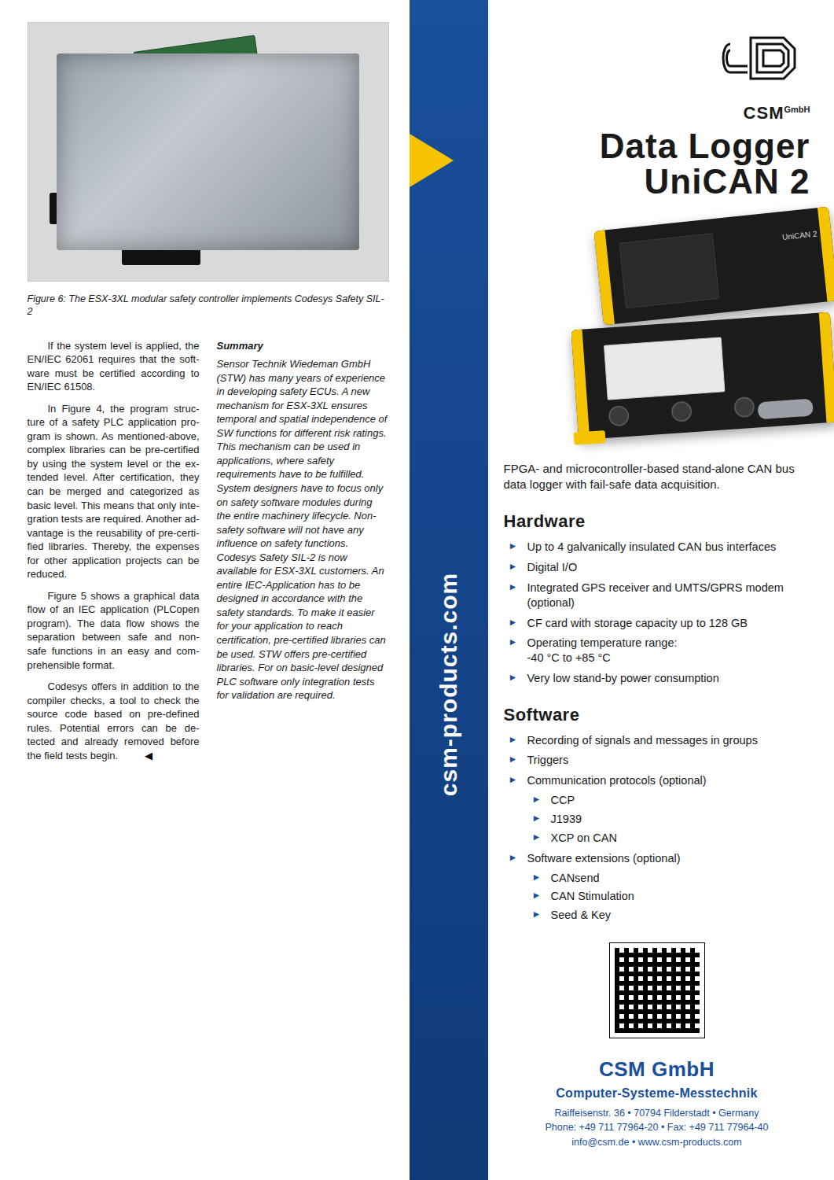Figure 6: The ESX-3XL modular safety controller implements Codesys Safety SIL-2
If the system level is applied, the EN/IEC 62061 requires that the software must be certified according to EN/IEC 61508.
In Figure 4, the program structure of a safety PLC application program is shown. As mentioned-above, complex libraries can be pre-certified by using the system level or the extended level. After certification, they can be merged and categorized as basic level. This means that only integration tests are required. Another advantage is the reusability of pre-certified libraries. Thereby, the expenses for other application projects can be reduced.
Figure 5 shows a graphical data flow of an IEC application (PLCopen program). The data flow shows the separation between safe and non-safe functions in an easy and comprehensible format.
Codesys offers in addition to the compiler checks, a tool to check the source code based on pre-defined rules. Potential errors can be detected and already removed before the field tests begin. ◀
Summary
Sensor Technik Wiedeman GmbH (STW) has many years of experience in developing safety ECUs. A new mechanism for ESX-3XL ensures temporal and spatial independence of SW functions for different risk ratings. This mechanism can be used in applications, where safety requirements have to be fulfilled. System designers have to focus only on safety software modules during the entire machinery lifecycle. Non-safety software will not have any influence on safety functions. Codesys Safety SIL-2 is now available for ESX-3XL customers. An entire IEC-Application has to be designed in accordance with the safety standards. To make it easier for your application to reach certification, pre-certified libraries can be used. STW offers pre-certified libraries. For on basic-level designed PLC software only integration tests for validation are required.
csm-products.com
CSMGmbH
Data Logger
UniCAN 2
UniCAN 2
FPGA- and microcontroller-based stand-alone CAN bus data logger with fail-safe data acquisition.
Hardware
Up to 4 galvanically insulated CAN bus interfaces
Digital I/O
Integrated GPS receiver and UMTS/GPRS modem (optional)
CF card with storage capacity up to 128 GB
Operating temperature range:
-40 °C to +85 °C
Very low stand-by power consumption
Software
Recording of signals and messages in groups
Triggers
Communication protocols (optional)
CCP
J1939
XCP on CAN
Software extensions (optional)
CANsend
CAN Stimulation
Seed & Key
CSM GmbH
Computer-Systeme-Messtechnik
Raiffeisenstr. 36 • 70794 Filderstadt • Germany
Phone: +49 711 77964-20 • Fax: +49 711 77964-40
info@csm.de • www.csm-products.com